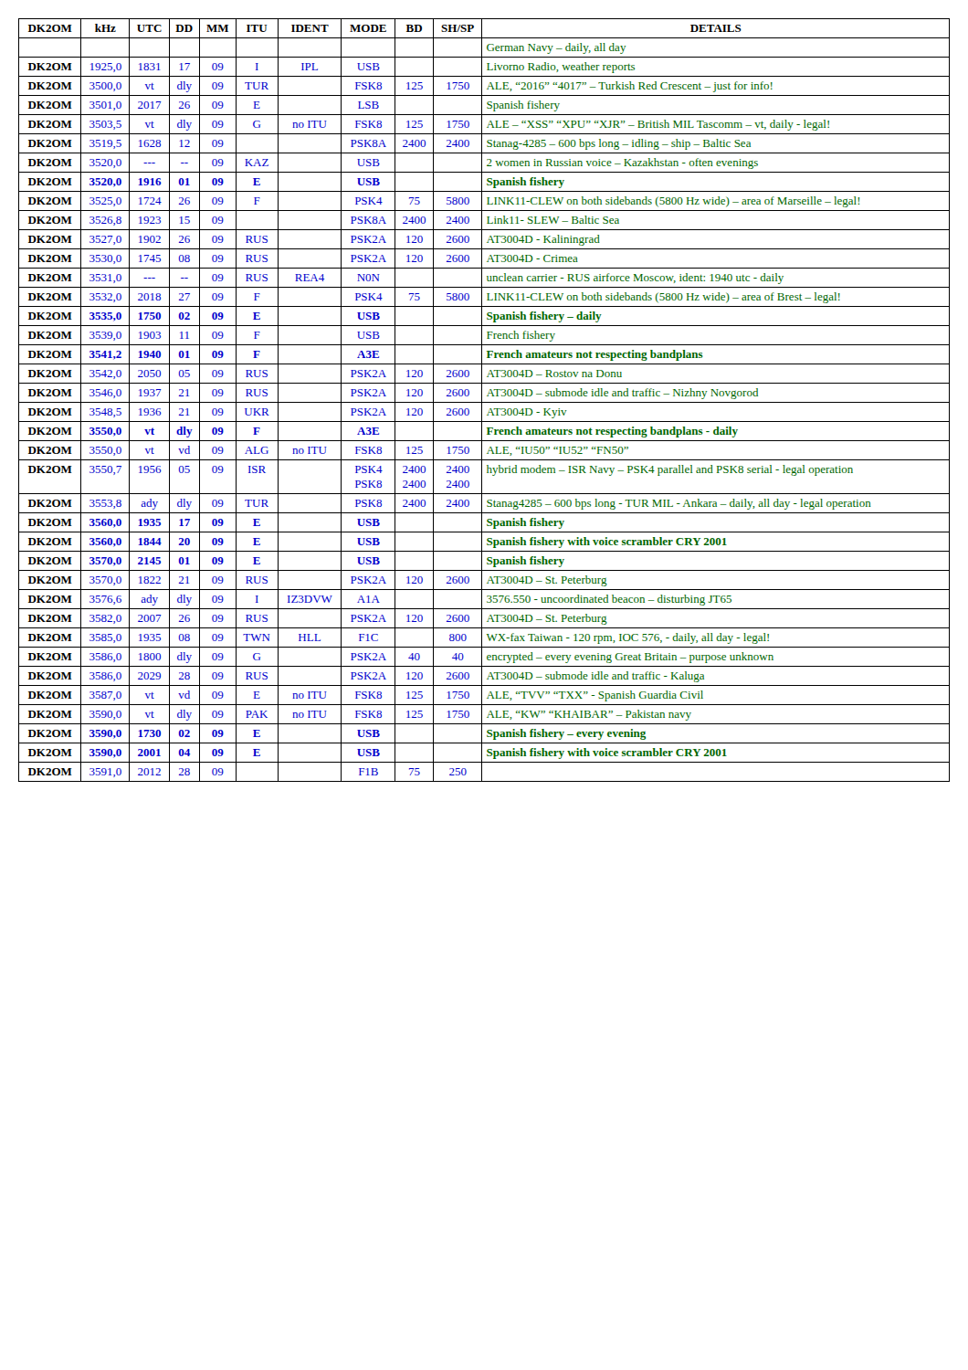| DK2OM | kHz | UTC | DD | MM | ITU | IDENT | MODE | BD | SH/SP | DETAILS |
| --- | --- | --- | --- | --- | --- | --- | --- | --- | --- | --- |
| | | | | | | | | | | German Navy – daily, all day |
| DK2OM | 1925,0 | 1831 | 17 | 09 | I | IPL | USB | | | Livorno Radio, weather reports |
| DK2OM | 3500,0 | vt | dly | 09 | TUR | | FSK8 | 125 | 1750 | ALE, “2016” “4017” – Turkish Red Crescent – just for info! |
| DK2OM | 3501,0 | 2017 | 26 | 09 | E | | LSB | | | Spanish fishery |
| DK2OM | 3503,5 | vt | dly | 09 | G | no ITU | FSK8 | 125 | 1750 | ALE – “XSS” “XPU” “XJR” – British MIL Tascomm – vt, daily - legal! |
| DK2OM | 3519,5 | 1628 | 12 | 09 | | | PSK8A | 2400 | 2400 | Stanag-4285 – 600 bps long – idling – ship – Baltic Sea |
| DK2OM | 3520,0 | --- | -- | 09 | KAZ | | USB | | | 2 women in Russian voice – Kazakhstan - often evenings |
| DK2OM | 3520,0 | 1916 | 01 | 09 | E | | USB | | | Spanish fishery |
| DK2OM | 3525,0 | 1724 | 26 | 09 | F | | PSK4 | 75 | 5800 | LINK11-CLEW on both sidebands (5800 Hz wide) – area of Marseille – legal! |
| DK2OM | 3526,8 | 1923 | 15 | 09 | | | PSK8A | 2400 | 2400 | Link11- SLEW – Baltic Sea |
| DK2OM | 3527,0 | 1902 | 26 | 09 | RUS | | PSK2A | 120 | 2600 | AT3004D - Kaliningrad |
| DK2OM | 3530,0 | 1745 | 08 | 09 | RUS | | PSK2A | 120 | 2600 | AT3004D - Crimea |
| DK2OM | 3531,0 | --- | -- | 09 | RUS | REA4 | N0N | | | unclean carrier - RUS airforce Moscow, ident: 1940 utc - daily |
| DK2OM | 3532,0 | 2018 | 27 | 09 | F | | PSK4 | 75 | 5800 | LINK11-CLEW on both sidebands (5800 Hz wide) – area of Brest – legal! |
| DK2OM | 3535,0 | 1750 | 02 | 09 | E | | USB | | | Spanish fishery – daily |
| DK2OM | 3539,0 | 1903 | 11 | 09 | F | | USB | | | French fishery |
| DK2OM | 3541,2 | 1940 | 01 | 09 | F | | A3E | | | French amateurs not respecting bandplans |
| DK2OM | 3542,0 | 2050 | 05 | 09 | RUS | | PSK2A | 120 | 2600 | AT3004D – Rostov na Donu |
| DK2OM | 3546,0 | 1937 | 21 | 09 | RUS | | PSK2A | 120 | 2600 | AT3004D – submode idle and traffic – Nizhny Novgorod |
| DK2OM | 3548,5 | 1936 | 21 | 09 | UKR | | PSK2A | 120 | 2600 | AT3004D - Kyiv |
| DK2OM | 3550,0 | vt | dly | 09 | F | | A3E | | | French amateurs not respecting bandplans - daily |
| DK2OM | 3550,0 | vt | vd | 09 | ALG | no ITU | FSK8 | 125 | 1750 | ALE, “IU50” “IU52” “FN50” |
| DK2OM | 3550,7 | 1956 | 05 | 09 | ISR | | PSK4 PSK8 | 2400 2400 | 2400 2400 | hybrid modem – ISR Navy – PSK4 parallel and PSK8 serial - legal operation |
| DK2OM | 3553,8 | ady | dly | 09 | TUR | | PSK8 | 2400 | 2400 | Stanag4285 – 600 bps long - TUR MIL - Ankara – daily, all day - legal operation |
| DK2OM | 3560,0 | 1935 | 17 | 09 | E | | USB | | | Spanish fishery |
| DK2OM | 3560,0 | 1844 | 20 | 09 | E | | USB | | | Spanish fishery with voice scrambler CRY 2001 |
| DK2OM | 3570,0 | 2145 | 01 | 09 | E | | USB | | | Spanish fishery |
| DK2OM | 3570,0 | 1822 | 21 | 09 | RUS | | PSK2A | 120 | 2600 | AT3004D – St. Peterburg |
| DK2OM | 3576,6 | ady | dly | 09 | I | IZ3DVW | A1A | | | 3576.550 - uncoordinated beacon – disturbing JT65 |
| DK2OM | 3582,0 | 2007 | 26 | 09 | RUS | | PSK2A | 120 | 2600 | AT3004D – St. Peterburg |
| DK2OM | 3585,0 | 1935 | 08 | 09 | TWN | HLL | F1C | | 800 | WX-fax Taiwan - 120 rpm, IOC 576, - daily, all day - legal! |
| DK2OM | 3586,0 | 1800 | dly | 09 | G | | PSK2A | 40 | 40 | encrypted – every evening Great Britain – purpose unknown |
| DK2OM | 3586,0 | 2029 | 28 | 09 | RUS | | PSK2A | 120 | 2600 | AT3004D – submode idle and traffic - Kaluga |
| DK2OM | 3587,0 | vt | vd | 09 | E | no ITU | FSK8 | 125 | 1750 | ALE, “TVV” “TXX” - Spanish Guardia Civil |
| DK2OM | 3590,0 | vt | dly | 09 | PAK | no ITU | FSK8 | 125 | 1750 | ALE, “KW” “KHAIBAR” – Pakistan navy |
| DK2OM | 3590,0 | 1730 | 02 | 09 | E | | USB | | | Spanish fishery – every evening |
| DK2OM | 3590,0 | 2001 | 04 | 09 | E | | USB | | | Spanish fishery with voice scrambler CRY 2001 |
| DK2OM | 3591,0 | 2012 | 28 | 09 | | | F1B | 75 | 250 | |